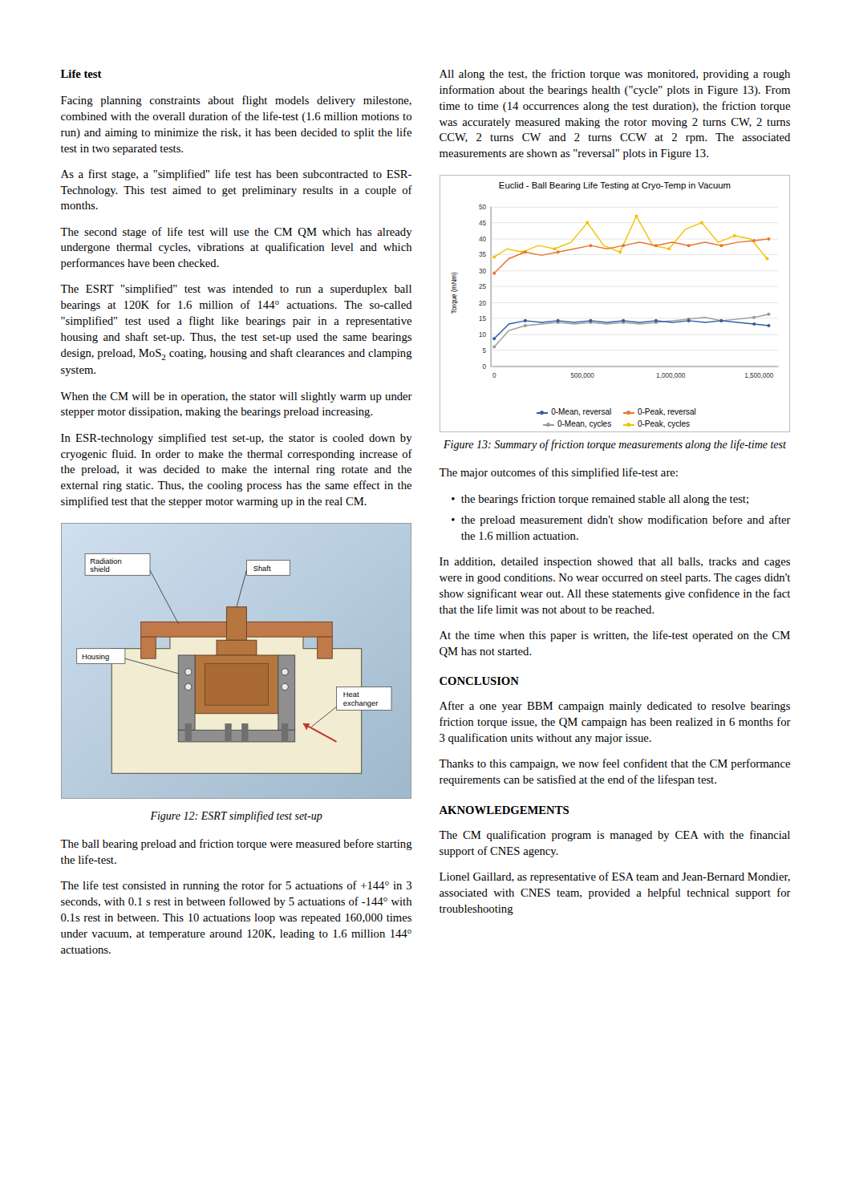Life test
Facing planning constraints about flight models delivery milestone, combined with the overall duration of the life-test (1.6 million motions to run) and aiming to minimize the risk, it has been decided to split the life test in two separated tests.
As a first stage, a "simplified" life test has been subcontracted to ESR-Technology. This test aimed to get preliminary results in a couple of months.
The second stage of life test will use the CM QM which has already undergone thermal cycles, vibrations at qualification level and which performances have been checked.
The ESRT "simplified" test was intended to run a superduplex ball bearings at 120K for 1.6 million of 144° actuations. The so-called "simplified" test used a flight like bearings pair in a representative housing and shaft set-up. Thus, the test set-up used the same bearings design, preload, MoS2 coating, housing and shaft clearances and clamping system.
When the CM will be in operation, the stator will slightly warm up under stepper motor dissipation, making the bearings preload increasing.
In ESR-technology simplified test set-up, the stator is cooled down by cryogenic fluid. In order to make the thermal corresponding increase of the preload, it was decided to make the internal ring rotate and the external ring static. Thus, the cooling process has the same effect in the simplified test that the stepper motor warming up in the real CM.
Radiation shield Shaft Housing Heat exchanger
Figure 12: ESRT simplified test set-up
The ball bearing preload and friction torque were measured before starting the life-test.
The life test consisted in running the rotor for 5 actuations of +144° in 3 seconds, with 0.1 s rest in between followed by 5 actuations of -144° with 0.1s rest in between. This 10 actuations loop was repeated 160,000 times under vacuum, at temperature around 120K, leading to 1.6 million 144° actuations.
All along the test, the friction torque was monitored, providing a rough information about the bearings health ("cycle" plots in Figure 13). From time to time (14 occurrences along the test duration), the friction torque was accurately measured making the rotor moving 2 turns CW, 2 turns CCW, 2 turns CW and 2 turns CCW at 2 rpm. The associated measurements are shown as "reversal" plots in Figure 13.
Euclid - Ball Bearing Life Testing at Cryo-Temp in Vacuum
Torque (mNm) 0 5 10 15 20 25 30 35 40 45 50 0 500,000 1,000,000 1,500,000
0-Mean, reversal 0-Peak, reversal
0-Mean, cycles 0-Peak, cycles
Figure 13: Summary of friction torque measurements along the life-time test
The major outcomes of this simplified life-test are:
the bearings friction torque remained stable all along the test;
the preload measurement didn't show modification before and after the 1.6 million actuation.
In addition, detailed inspection showed that all balls, tracks and cages were in good conditions. No wear occurred on steel parts. The cages didn't show significant wear out. All these statements give confidence in the fact that the life limit was not about to be reached.
At the time when this paper is written, the life-test operated on the CM QM has not started.
Conclusion
After a one year BBM campaign mainly dedicated to resolve bearings friction torque issue, the QM campaign has been realized in 6 months for 3 qualification units without any major issue.
Thanks to this campaign, we now feel confident that the CM performance requirements can be satisfied at the end of the lifespan test.
Aknowledgements
The CM qualification program is managed by CEA with the financial support of CNES agency.
Lionel Gaillard, as representative of ESA team and Jean-Bernard Mondier, associated with CNES team, provided a helpful technical support for troubleshooting